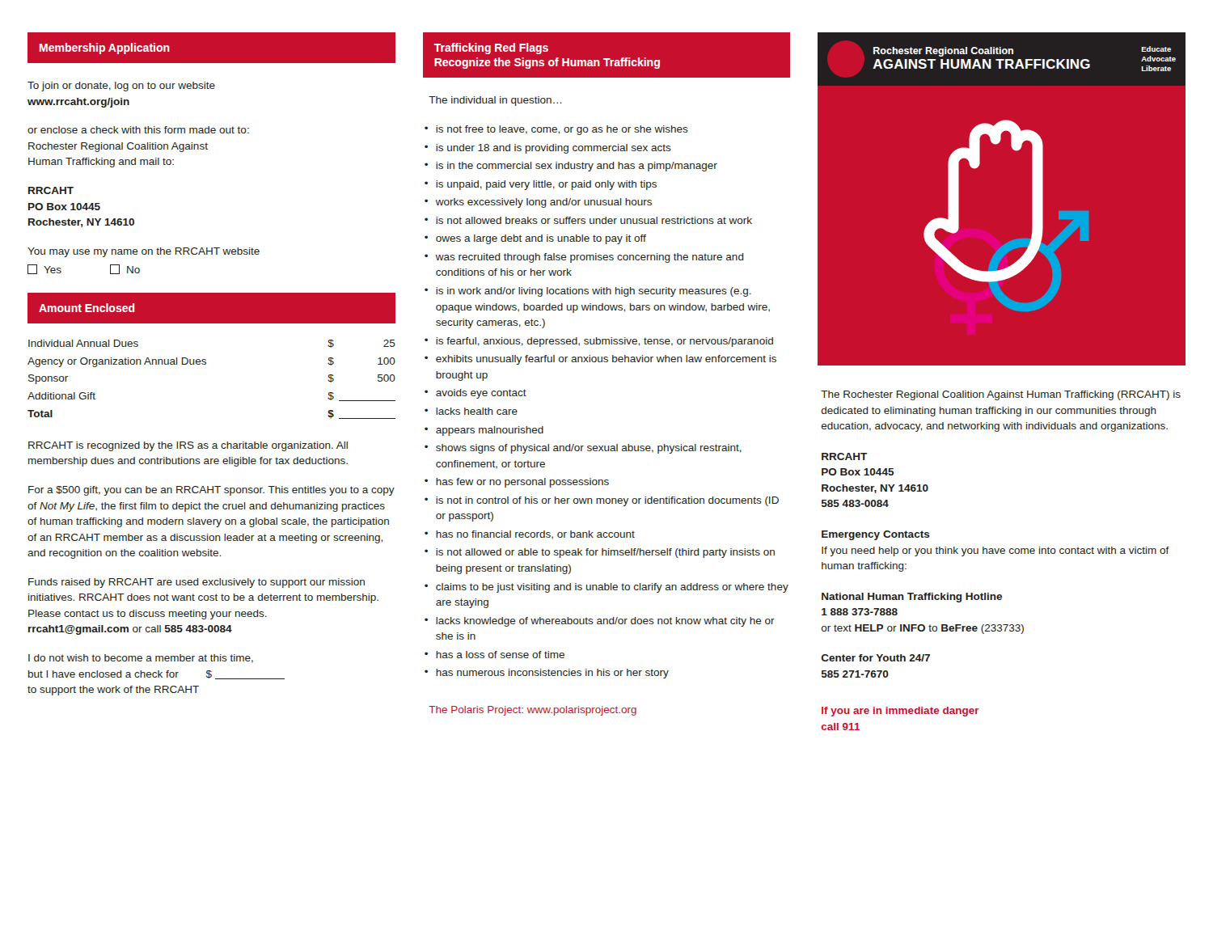Membership Application
To join or donate, log on to our website
www.rrcaht.org/join
or enclose a check with this form made out to:
Rochester Regional Coalition Against
Human Trafficking and mail to:
RRCAHT
PO Box 10445
Rochester, NY 14610
You may use my name on the RRCAHT website
Yes No
Amount Enclosed
| Individual Annual Dues | $ | 25 |
| Agency or Organization Annual Dues | $ | 100 |
| Sponsor | $ | 500 |
| Additional Gift | $ | |
| Total | $ | |
RRCAHT is recognized by the IRS as a charitable organization. All membership dues and contributions are eligible for tax deductions.
For a $500 gift, you can be an RRCAHT sponsor. This entitles you to a copy of Not My Life, the first film to depict the cruel and dehumanizing practices of human trafficking and modern slavery on a global scale, the participation of an RRCAHT member as a discussion leader at a meeting or screening, and recognition on the coalition website.
Funds raised by RRCAHT are used exclusively to support our mission initiatives. RRCAHT does not want cost to be a deterrent to membership. Please contact us to discuss meeting your needs.
rrcaht1@gmail.com or call 585 483-0084
I do not wish to become a member at this time,
but I have enclosed a check for $
to support the work of the RRCAHT
Trafficking Red Flags
Recognize the Signs of Human Trafficking
The individual in question…
is not free to leave, come, or go as he or she wishes
is under 18 and is providing commercial sex acts
is in the commercial sex industry and has a pimp/manager
is unpaid, paid very little, or paid only with tips
works excessively long and/or unusual hours
is not allowed breaks or suffers under unusual restrictions at work
owes a large debt and is unable to pay it off
was recruited through false promises concerning the nature and conditions of his or her work
is in work and/or living locations with high security measures (e.g. opaque windows, boarded up windows, bars on window, barbed wire, security cameras, etc.)
is fearful, anxious, depressed, submissive, tense, or nervous/paranoid
exhibits unusually fearful or anxious behavior when law enforcement is brought up
avoids eye contact
lacks health care
appears malnourished
shows signs of physical and/or sexual abuse, physical restraint, confinement, or torture
has few or no personal possessions
is not in control of his or her own money or identification documents (ID or passport)
has no financial records, or bank account
is not allowed or able to speak for himself/herself (third party insists on being present or translating)
claims to be just visiting and is unable to clarify an address or where they are staying
lacks knowledge of whereabouts and/or does not know what city he or she is in
has a loss of sense of time
has numerous inconsistencies in his or her story
The Polaris Project: www.polarisproject.org
Rochester Regional Coalition
AGAINST HUMAN TRAFFICKING
Educate
Advocate
Liberate
The Rochester Regional Coalition Against Human Trafficking (RRCAHT) is dedicated to eliminating human trafficking in our communities through education, advocacy, and networking with individuals and organizations.
RRCAHT
PO Box 10445
Rochester, NY 14610
585 483-0084
Emergency Contacts
If you need help or you think you have come into contact with a victim of human trafficking:
National Human Trafficking Hotline
1 888 373-7888
or text HELP or INFO to BeFree (233733)
Center for Youth 24/7
585 271-7670
If you are in immediate danger
call 911